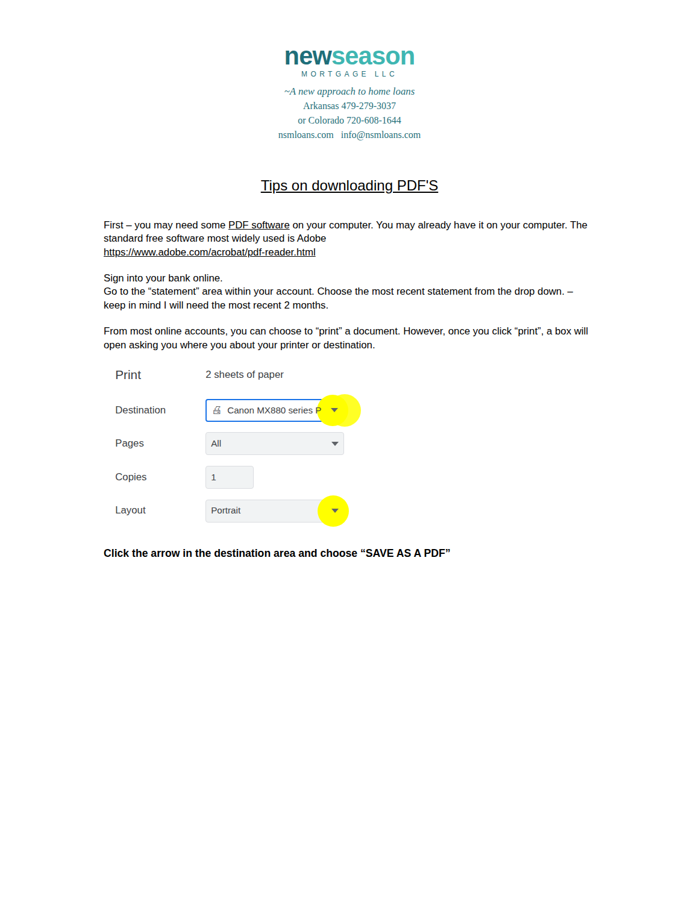new season
MORTGAGE LLC
~A new approach to home loans
Arkansas 479-279-3037
or Colorado 720-608-1644
nsmloans.com info@nsmloans.com
Tips on downloading PDF'S
First – you may need some PDF software on your computer. You may already have it on your computer. The standard free software most widely used is Adobe
https://www.adobe.com/acrobat/pdf-reader.html
Sign into your bank online.
Go to the “statement” area within your account. Choose the most recent statement from the drop down. – keep in mind I will need the most recent 2 months.
From most online accounts, you can choose to “print” a document. However, once you click “print”, a box will open asking you where you about your printer or destination.
Print
2 sheets of paper
Destination
🖨 Canon MX880 series P
Pages
All
Copies
1
Layout
Portrait
Click the arrow in the destination area and choose “SAVE AS A PDF”